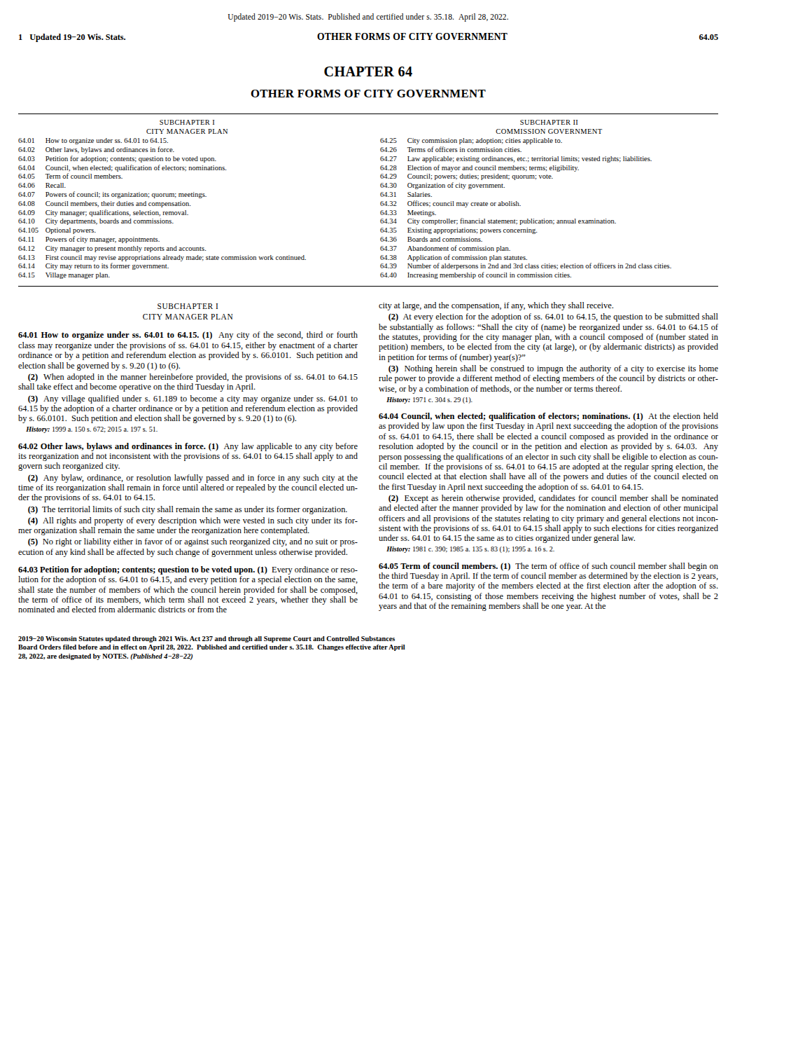Updated 2019−20 Wis. Stats. Published and certified under s. 35.18. April 28, 2022.
1 Updated 19−20 Wis. Stats. OTHER FORMS OF CITY GOVERNMENT 64.05
CHAPTER 64
OTHER FORMS OF CITY GOVERNMENT
SUBCHAPTER I
CITY MANAGER PLAN
| 64.01 | How to organize under ss. 64.01 to 64.15 . |
| 64.02 | Other laws, bylaws and ordinances in force. |
| 64.03 | Petition for adoption; contents; question to be voted upon. |
| 64.04 | Council, when elected; qualification of electors; nominations. |
| 64.05 | Term of council members. |
| 64.06 | Recall. |
| 64.07 | Powers of council; its organization; quorum; meetings. |
| 64.08 | Council members, their duties and compensation. |
| 64.09 | City manager; qualifications, selection, removal. |
| 64.10 | City departments, boards and commissions. |
| 64.105 | Optional powers. |
| 64.11 | Powers of city manager, appointments. |
| 64.12 | City manager to present monthly reports and accounts. |
| 64.13 | First council may revise appropriations already made; state commission work continued. |
| 64.14 | City may return to its former government. |
| 64.15 | Village manager plan. |
SUBCHAPTER II
COMMISSION GOVERNMENT
| 64.25 | City commission plan; adoption; cities applicable to. |
| 64.26 | Terms of officers in commission cities. |
| 64.27 | Law applicable; existing ordinances, etc.; territorial limits; vested rights; liabilities. |
| 64.28 | Election of mayor and council members; terms; eligibility. |
| 64.29 | Council; powers; duties; president; quorum; vote. |
| 64.30 | Organization of city government. |
| 64.31 | Salaries. |
| 64.32 | Offices; council may create or abolish. |
| 64.33 | Meetings. |
| 64.34 | City comptroller; financial statement; publication; annual examination. |
| 64.35 | Existing appropriations; powers concerning. |
| 64.36 | Boards and commissions. |
| 64.37 | Abandonment of commission plan. |
| 64.38 | Application of commission plan statutes. |
| 64.39 | Number of alderpersons in 2nd and 3rd class cities; election of officers in 2nd class cities. |
| 64.40 | Increasing membership of council in commission cities. |
SUBCHAPTER I
CITY MANAGER PLAN
64.01 How to organize under ss. 64.01 to 64.15. (1) Any city of the second, third or fourth class may reorganize under the provisions of ss. 64.01 to 64.15, either by enactment of a charter ordinance or by a petition and referendum election as provided by s. 66.0101. Such petition and election shall be governed by s. 9.20 (1) to (6).
(2) When adopted in the manner hereinbefore provided, the provisions of ss. 64.01 to 64.15 shall take effect and become operative on the third Tuesday in April.
(3) Any village qualified under s. 61.189 to become a city may organize under ss. 64.01 to 64.15 by the adoption of a charter ordinance or by a petition and referendum election as provided by s. 66.0101. Such petition and election shall be governed by s. 9.20 (1) to (6).
History: 1999 a. 150 s. 672; 2015 a. 197 s. 51.
64.02 Other laws, bylaws and ordinances in force. (1) Any law applicable to any city before its reorganization and not inconsistent with the provisions of ss. 64.01 to 64.15 shall apply to and govern such reorganized city.
(2) Any bylaw, ordinance, or resolution lawfully passed and in force in any such city at the time of its reorganization shall remain in force until altered or repealed by the council elected under the provisions of ss. 64.01 to 64.15.
(3) The territorial limits of such city shall remain the same as under its former organization.
(4) All rights and property of every description which were vested in such city under its former organization shall remain the same under the reorganization here contemplated.
(5) No right or liability either in favor of or against such reorganized city, and no suit or prosecution of any kind shall be affected by such change of government unless otherwise provided.
64.03 Petition for adoption; contents; question to be voted upon. (1) Every ordinance or resolution for the adoption of ss. 64.01 to 64.15, and every petition for a special election on the same, shall state the number of members of which the council herein provided for shall be composed, the term of office of its members, which term shall not exceed 2 years, whether they shall be nominated and elected from aldermanic districts or from the
city at large, and the compensation, if any, which they shall receive.
(2) At every election for the adoption of ss. 64.01 to 64.15, the question to be submitted shall be substantially as follows: “Shall the city of (name) be reorganized under ss. 64.01 to 64.15 of the statutes, providing for the city manager plan, with a council composed of (number stated in petition) members, to be elected from the city (at large), or (by aldermanic districts) as provided in petition for terms of (number) year(s)?”
(3) Nothing herein shall be construed to impugn the authority of a city to exercise its home rule power to provide a different method of electing members of the council by districts or otherwise, or by a combination of methods, or the number or terms thereof.
History: 1971 c. 304 s. 29 (1).
64.04 Council, when elected; qualification of electors; nominations. (1) At the election held as provided by law upon the first Tuesday in April next succeeding the adoption of the provisions of ss. 64.01 to 64.15, there shall be elected a council composed as provided in the ordinance or resolution adopted by the council or in the petition and election as provided by s. 64.03. Any person possessing the qualifications of an elector in such city shall be eligible to election as council member. If the provisions of ss. 64.01 to 64.15 are adopted at the regular spring election, the council elected at that election shall have all of the powers and duties of the council elected on the first Tuesday in April next succeeding the adoption of ss. 64.01 to 64.15.
(2) Except as herein otherwise provided, candidates for council member shall be nominated and elected after the manner provided by law for the nomination and election of other municipal officers and all provisions of the statutes relating to city primary and general elections not inconsistent with the provisions of ss. 64.01 to 64.15 shall apply to such elections for cities reorganized under ss. 64.01 to 64.15 the same as to cities organized under general law.
History: 1981 c. 390; 1985 a. 135 s. 83 (1); 1995 a. 16 s. 2.
64.05 Term of council members. (1) The term of office of such council member shall begin on the third Tuesday in April. If the term of council member as determined by the election is 2 years, the term of a bare majority of the members elected at the first election after the adoption of ss. 64.01 to 64.15, consisting of those members receiving the highest number of votes, shall be 2 years and that of the remaining members shall be one year. At the
2019−20 Wisconsin Statutes updated through 2021 Wis. Act 237 and through all Supreme Court and Controlled Substances
Board Orders filed before and in effect on April 28, 2022. Published and certified under s. 35.18. Changes effective after April
28, 2022, are designated by NOTES. (Published 4−28−22)